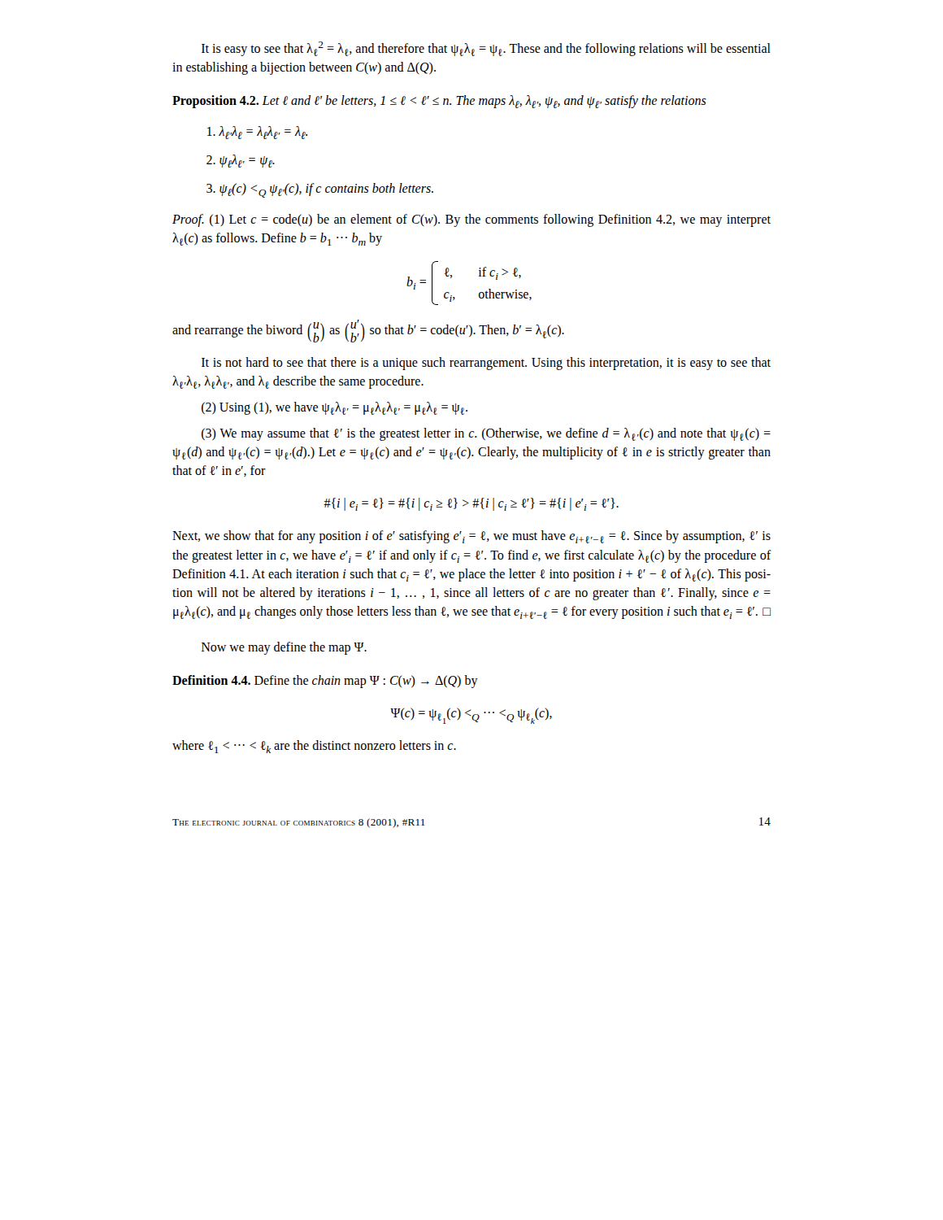It is easy to see that λℓ2 = λℓ, and therefore that ψℓλℓ = ψℓ. These and the following relations will be essential in establishing a bijection between C(w) and Δ(Q).
Proposition 4.2. Let ℓ and ℓ′ be letters, 1 ≤ ℓ < ℓ′ ≤ n. The maps λℓ, λℓ′, ψℓ, and ψℓ′ satisfy the relations
λℓ′λℓ = λℓλℓ′ = λℓ.
ψℓλℓ′ = ψℓ.
ψℓ(c) <Q ψℓ′(c), if c contains both letters.
Proof. (1) Let c = code(u) be an element of C(w). By the comments following Definition 4.2, we may interpret λℓ(c) as follows. Define b = b1 ··· bm by
bi =
| ℓ, | if c i > ℓ, |
| c i , | otherwise, |
and rearrange the biword ub as u′b′ so that b′ = code(u′). Then, b′ = λℓ(c).
It is not hard to see that there is a unique such rearrangement. Using this interpretation, it is easy to see that λℓ′λℓ, λℓλℓ′, and λℓ describe the same procedure.
(2) Using (1), we have ψℓλℓ′ = μℓλℓλℓ′ = μℓλℓ = ψℓ.
(3) We may assume that ℓ′ is the greatest letter in c. (Otherwise, we define d = λℓ′(c) and note that ψℓ(c) = ψℓ(d) and ψℓ′(c) = ψℓ′(d).) Let e = ψℓ(c) and e′ = ψℓ′(c). Clearly, the multiplicity of ℓ in e is strictly greater than that of ℓ′ in e′, for
#{i | ei = ℓ} = #{i | ci ≥ ℓ} > #{i | ci ≥ ℓ′} = #{i | e′i = ℓ′}.
Next, we show that for any position i of e′ satisfying e′i = ℓ, we must have ei+ℓ′−ℓ = ℓ. Since by assumption, ℓ′ is the greatest letter in c, we have e′i = ℓ′ if and only if ci = ℓ′. To find e, we first calculate λℓ(c) by the procedure of Definition 4.1. At each iteration i such that ci = ℓ′, we place the letter ℓ into position i + ℓ′ − ℓ of λℓ(c). This position will not be altered by iterations i − 1, … , 1, since all letters of c are no greater than ℓ′. Finally, since e = μℓλℓ(c), and μℓ changes only those letters less than ℓ, we see that ei+ℓ′−ℓ = ℓ for every position i such that ei = ℓ′. □
Now we may define the map Ψ.
Definition 4.4. Define the chain map Ψ : C(w) → Δ(Q) by
Ψ(c) = ψℓ1(c) <Q ··· <Q ψℓk(c),
where ℓ1 < ··· < ℓk are the distinct nonzero letters in c.
The electronic journal of combinatorics 8 (2001), #R11 14